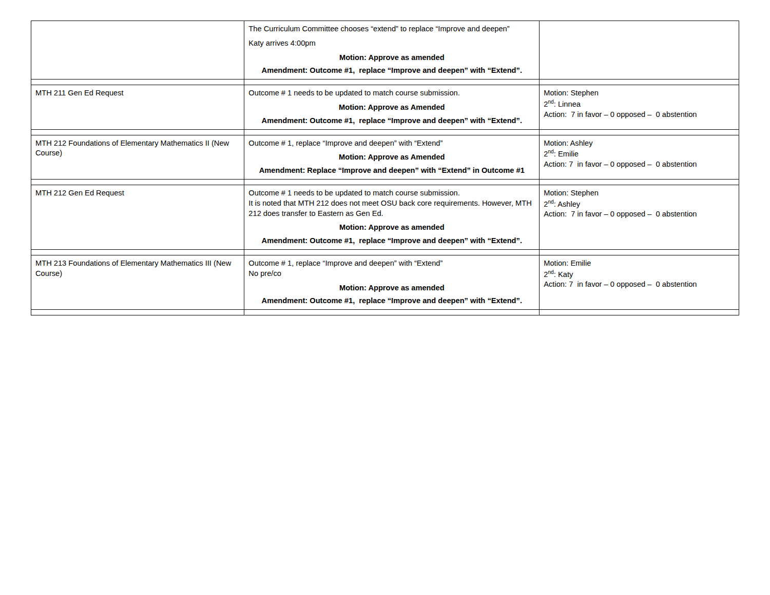| | The Curriculum Committee chooses “extend” to replace “Improve and deepen” Katy arrives 4:00pm Motion: Approve as amended Amendment: Outcome #1, replace “Improve and deepen” with “Extend”. | |
| MTH 211 Gen Ed Request | Outcome # 1 needs to be updated to match course submission. Motion: Approve as Amended Amendment: Outcome #1, replace “Improve and deepen” with “Extend”. | Motion: Stephen 2 nd : Linnea Action: 7 in favor – 0 opposed – 0 abstention |
| MTH 212 Foundations of Elementary Mathematics II (New Course) | Outcome # 1, replace “Improve and deepen” with “Extend” Motion: Approve as Amended Amendment: Replace “Improve and deepen” with “Extend” in Outcome #1 | Motion: Ashley 2 nd : Emilie Action: 7 in favor – 0 opposed – 0 abstention |
| MTH 212 Gen Ed Request | Outcome # 1 needs to be updated to match course submission. It is noted that MTH 212 does not meet OSU back core requirements. However, MTH 212 does transfer to Eastern as Gen Ed. Motion: Approve as amended Amendment: Outcome #1, replace “Improve and deepen” with “Extend”. | Motion: Stephen 2 nd : Ashley Action: 7 in favor – 0 opposed – 0 abstention |
| MTH 213 Foundations of Elementary Mathematics III (New Course) | Outcome # 1, replace “Improve and deepen” with “Extend” No pre/co Motion: Approve as amended Amendment: Outcome #1, replace “Improve and deepen” with “Extend”. | Motion: Emilie 2 nd : Katy Action: 7 in favor – 0 opposed – 0 abstention |